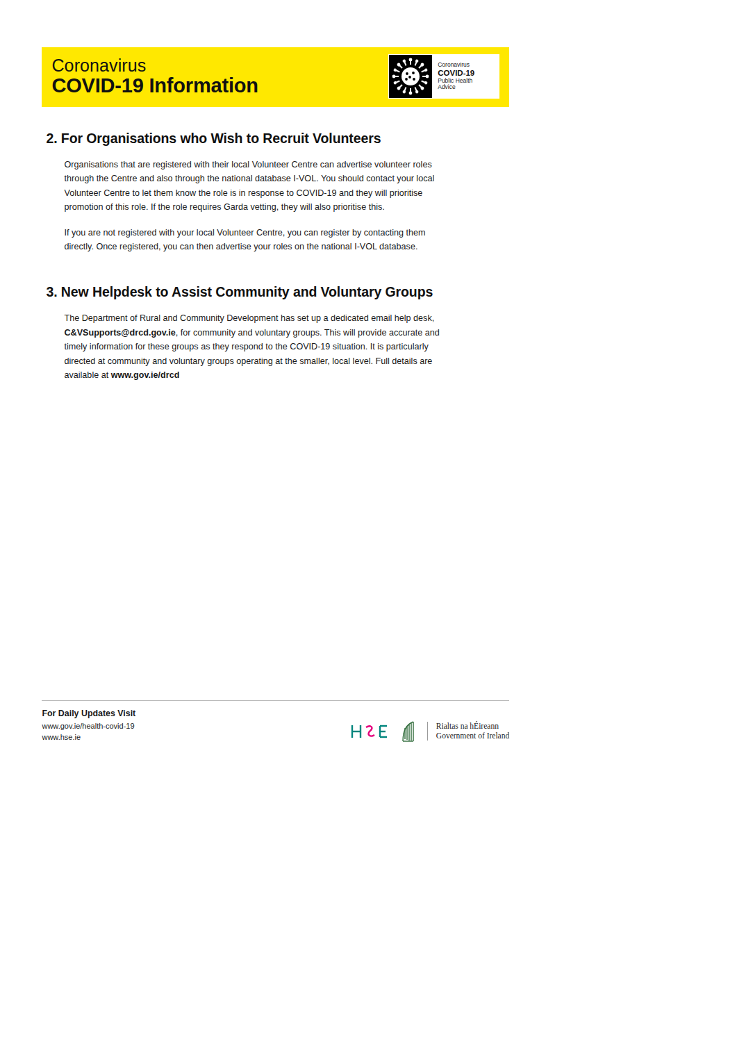Coronavirus
COVID-19 Information
Coronavirus COVID-19 Public Health Advice
2. For Organisations who Wish to Recruit Volunteers
Organisations that are registered with their local Volunteer Centre can advertise volunteer roles through the Centre and also through the national database I-VOL. You should contact your local Volunteer Centre to let them know the role is in response to COVID-19 and they will prioritise promotion of this role. If the role requires Garda vetting, they will also prioritise this.
If you are not registered with your local Volunteer Centre, you can register by contacting them directly. Once registered, you can then advertise your roles on the national I-VOL database.
3. New Helpdesk to Assist Community and Voluntary Groups
The Department of Rural and Community Development has set up a dedicated email help desk, C&VSupports@drcd.gov.ie, for community and voluntary groups. This will provide accurate and timely information for these groups as they respond to the COVID-19 situation. It is particularly directed at community and voluntary groups operating at the smaller, local level. Full details are available at www.gov.ie/drcd
For Daily Updates Visit www.gov.ie/health-covid-19
www.hse.ie
Rialtas na hÉireann
Government of Ireland